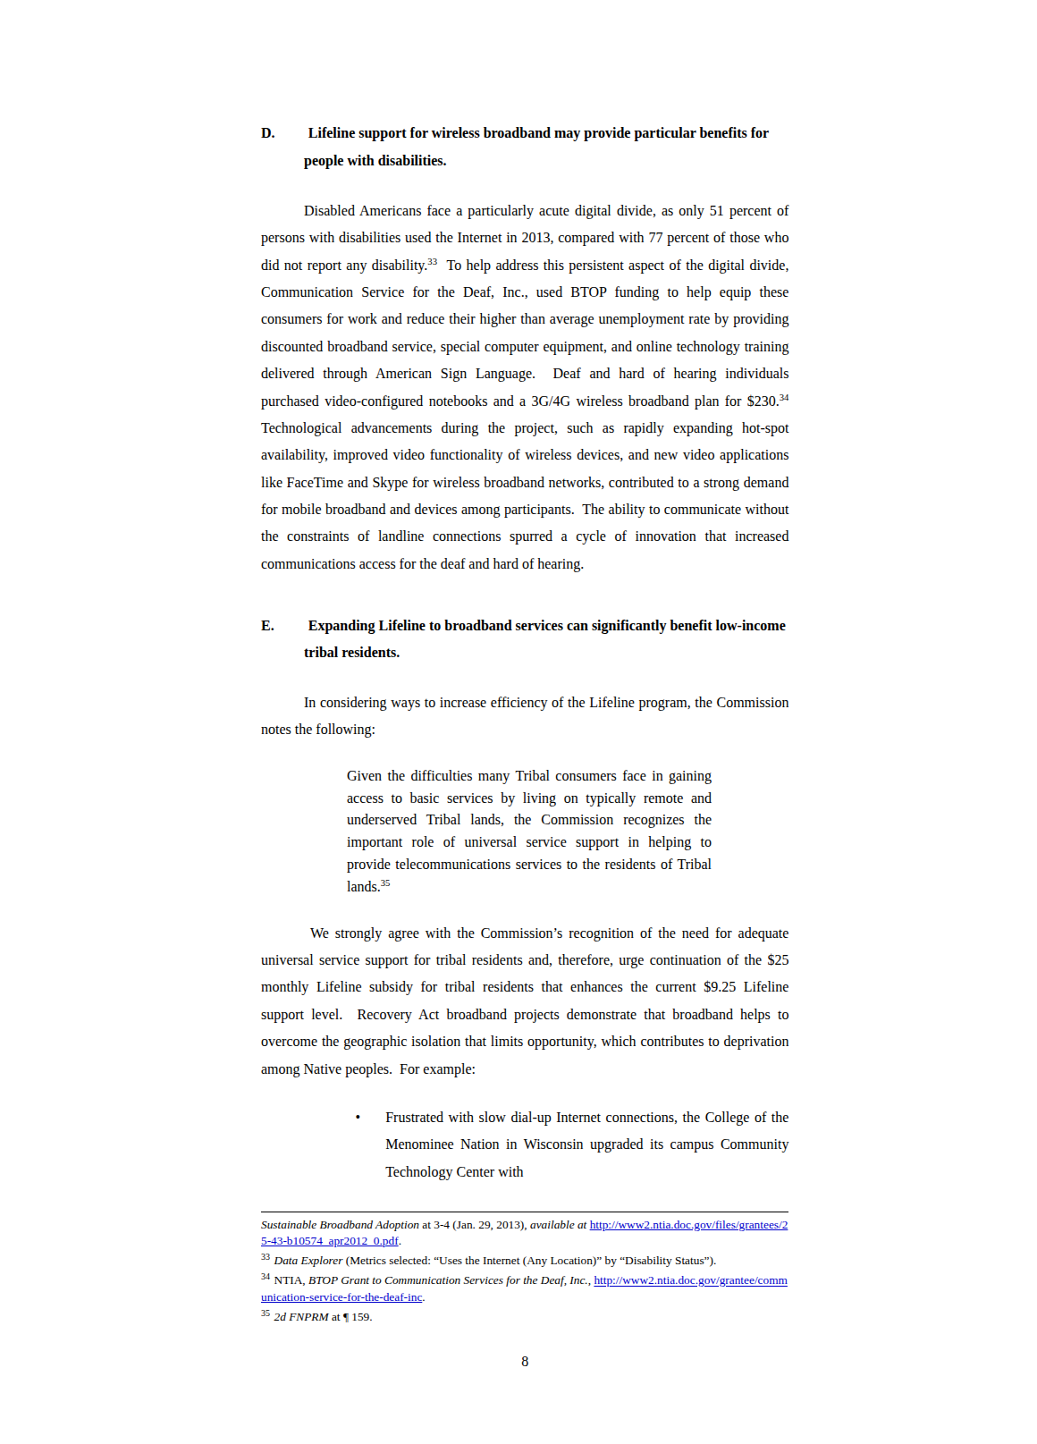D. Lifeline support for wireless broadband may provide particular benefits for people with disabilities.
Disabled Americans face a particularly acute digital divide, as only 51 percent of persons with disabilities used the Internet in 2013, compared with 77 percent of those who did not report any disability.33 To help address this persistent aspect of the digital divide, Communication Service for the Deaf, Inc., used BTOP funding to help equip these consumers for work and reduce their higher than average unemployment rate by providing discounted broadband service, special computer equipment, and online technology training delivered through American Sign Language. Deaf and hard of hearing individuals purchased video-configured notebooks and a 3G/4G wireless broadband plan for $230.34 Technological advancements during the project, such as rapidly expanding hot-spot availability, improved video functionality of wireless devices, and new video applications like FaceTime and Skype for wireless broadband networks, contributed to a strong demand for mobile broadband and devices among participants. The ability to communicate without the constraints of landline connections spurred a cycle of innovation that increased communications access for the deaf and hard of hearing.
E. Expanding Lifeline to broadband services can significantly benefit low-income tribal residents.
In considering ways to increase efficiency of the Lifeline program, the Commission notes the following:
Given the difficulties many Tribal consumers face in gaining access to basic services by living on typically remote and underserved Tribal lands, the Commission recognizes the important role of universal service support in helping to provide telecommunications services to the residents of Tribal lands.35
We strongly agree with the Commission’s recognition of the need for adequate universal service support for tribal residents and, therefore, urge continuation of the $25 monthly Lifeline subsidy for tribal residents that enhances the current $9.25 Lifeline support level. Recovery Act broadband projects demonstrate that broadband helps to overcome the geographic isolation that limits opportunity, which contributes to deprivation among Native peoples. For example:
Frustrated with slow dial-up Internet connections, the College of the Menominee Nation in Wisconsin upgraded its campus Community Technology Center with
Sustainable Broadband Adoption at 3-4 (Jan. 29, 2013), available at http://www2.ntia.doc.gov/files/grantees/25-43-b10574_apr2012_0.pdf.
33 Data Explorer (Metrics selected: “Uses the Internet (Any Location)” by “Disability Status”).
34 NTIA, BTOP Grant to Communication Services for the Deaf, Inc., http://www2.ntia.doc.gov/grantee/communication-service-for-the-deaf-inc.
35 2d FNPRM at ¶ 159.
8